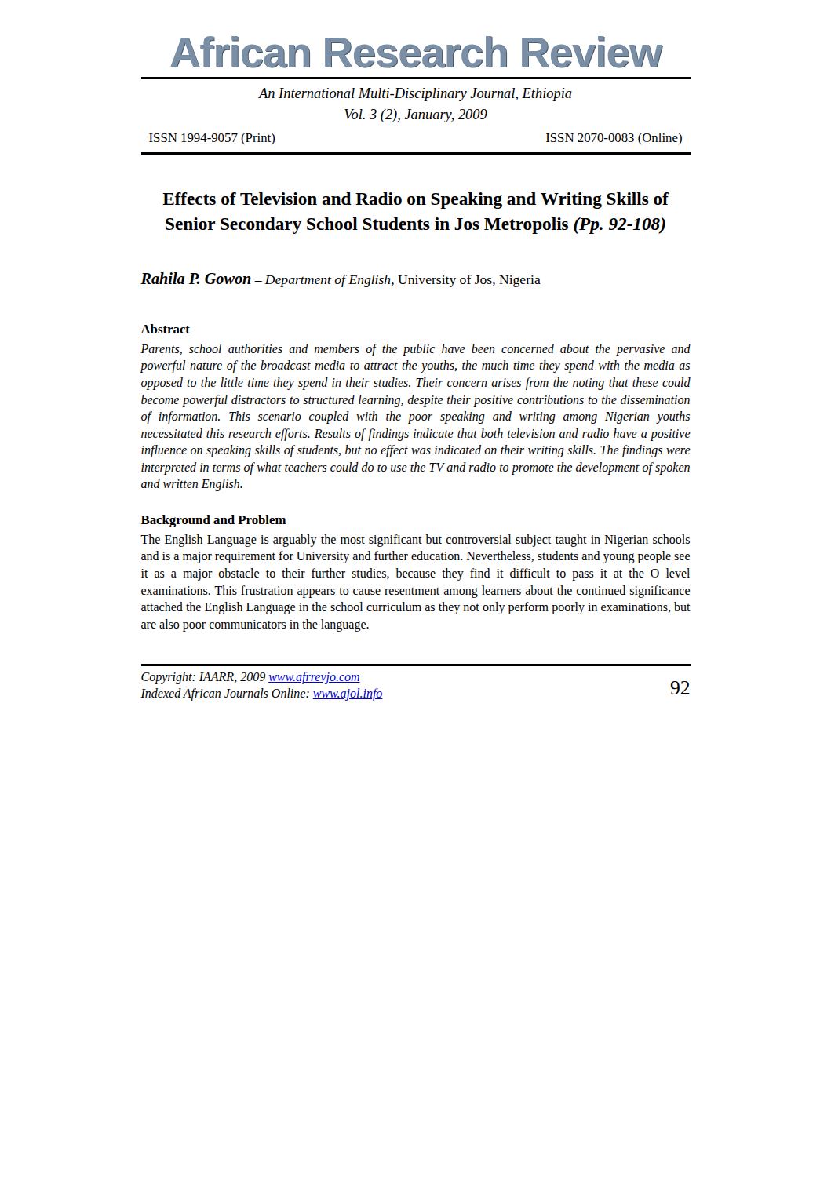African Research Review
An International Multi-Disciplinary Journal, Ethiopia
Vol. 3 (2), January, 2009
ISSN 1994-9057 (Print) ISSN 2070-0083 (Online)
Effects of Television and Radio on Speaking and Writing Skills of Senior Secondary School Students in Jos Metropolis (Pp. 92-108)
Rahila P. Gowon – Department of English, University of Jos, Nigeria
Abstract
Parents, school authorities and members of the public have been concerned about the pervasive and powerful nature of the broadcast media to attract the youths, the much time they spend with the media as opposed to the little time they spend in their studies. Their concern arises from the noting that these could become powerful distractors to structured learning, despite their positive contributions to the dissemination of information. This scenario coupled with the poor speaking and writing among Nigerian youths necessitated this research efforts. Results of findings indicate that both television and radio have a positive influence on speaking skills of students, but no effect was indicated on their writing skills. The findings were interpreted in terms of what teachers could do to use the TV and radio to promote the development of spoken and written English.
Background and Problem
The English Language is arguably the most significant but controversial subject taught in Nigerian schools and is a major requirement for University and further education. Nevertheless, students and young people see it as a major obstacle to their further studies, because they find it difficult to pass it at the O level examinations. This frustration appears to cause resentment among learners about the continued significance attached the English Language in the school curriculum as they not only perform poorly in examinations, but are also poor communicators in the language.
Copyright: IAARR, 2009 www.afrrevjo.com
Indexed African Journals Online: www.ajol.info
92